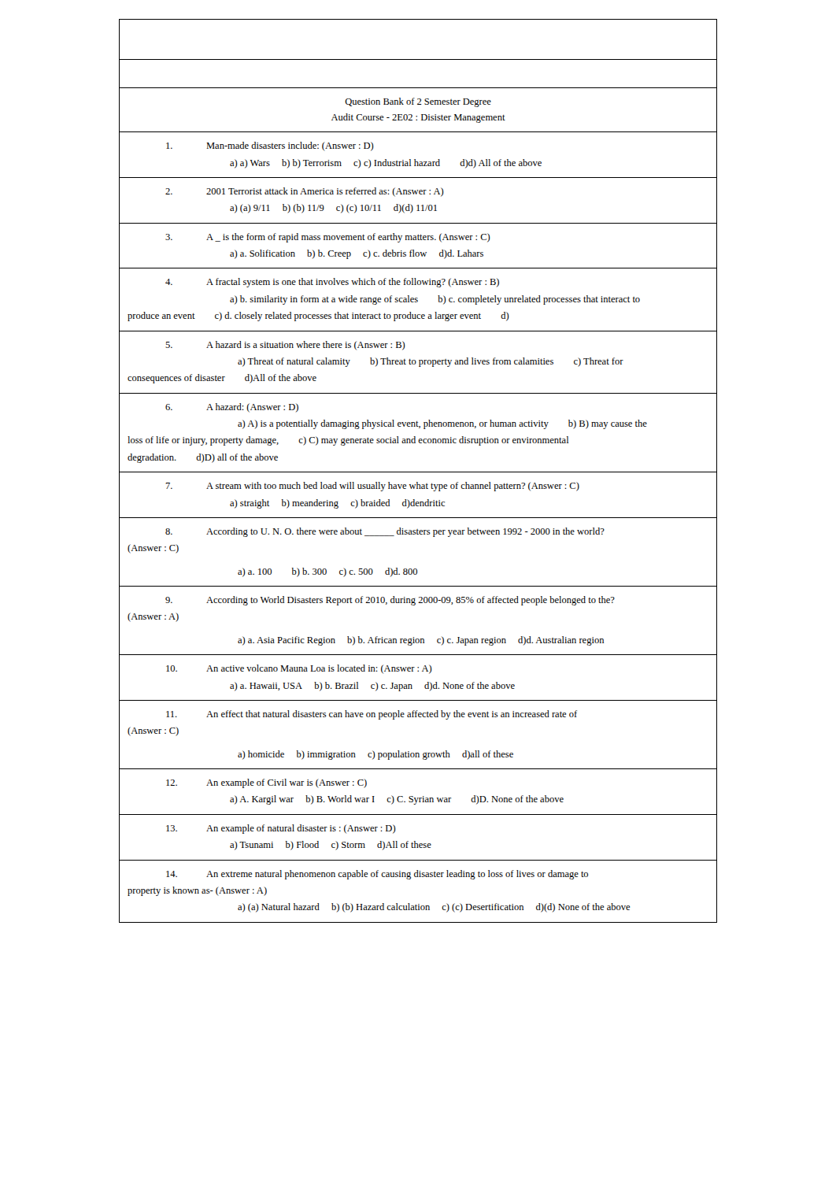| Question Bank of 2 Semester Degree Audit Course - 2E02 : Disister Management |
| 1. Man-made disasters include: (Answer : D) a) a) Wars b) b) Terrorism c) c) Industrial hazard d)d) All of the above |
| 2. 2001 Terrorist attack in America is referred as: (Answer : A) a) (a) 9/11 b) (b) 11/9 c) (c) 10/11 d)(d) 11/01 |
| 3. A _ is the form of rapid mass movement of earthy matters. (Answer : C) a) a. Solification b) b. Creep c) c. debris flow d)d. Lahars |
| 4. A fractal system is one that involves which of the following? (Answer : B) a) b. similarity in form at a wide range of scales b) c. completely unrelated processes that interact to produce an event c) d. closely related processes that interact to produce a larger event d) |
| 5. A hazard is a situation where there is (Answer : B) a) Threat of natural calamity b) Threat to property and lives from calamities c) Threat for consequences of disaster d)All of the above |
| 6. A hazard: (Answer : D) a) A) is a potentially damaging physical event, phenomenon, or human activity b) B) may cause the loss of life or injury, property damage, c) C) may generate social and economic disruption or environmental degradation. d)D) all of the above |
| 7. A stream with too much bed load will usually have what type of channel pattern? (Answer : C) a) straight b) meandering c) braided d)dendritic |
| 8. According to U. N. O. there were about ______ disasters per year between 1992 - 2000 in the world? (Answer : C) a) a. 100 b) b. 300 c) c. 500 d)d. 800 |
| 9. According to World Disasters Report of 2010, during 2000-09, 85% of affected people belonged to the? (Answer : A) a) a. Asia Pacific Region b) b. African region c) c. Japan region d)d. Australian region |
| 10. An active volcano Mauna Loa is located in: (Answer : A) a) a. Hawaii, USA b) b. Brazil c) c. Japan d)d. None of the above |
| 11. An effect that natural disasters can have on people affected by the event is an increased rate of (Answer : C) a) homicide b) immigration c) population growth d)all of these |
| 12. An example of Civil war is (Answer : C) a) A. Kargil war b) B. World war I c) C. Syrian war d)D. None of the above |
| 13. An example of natural disaster is : (Answer : D) a) Tsunami b) Flood c) Storm d)All of these |
| 14. An extreme natural phenomenon capable of causing disaster leading to loss of lives or damage to property is known as- (Answer : A) a) (a) Natural hazard b) (b) Hazard calculation c) (c) Desertification d)(d) None of the above |